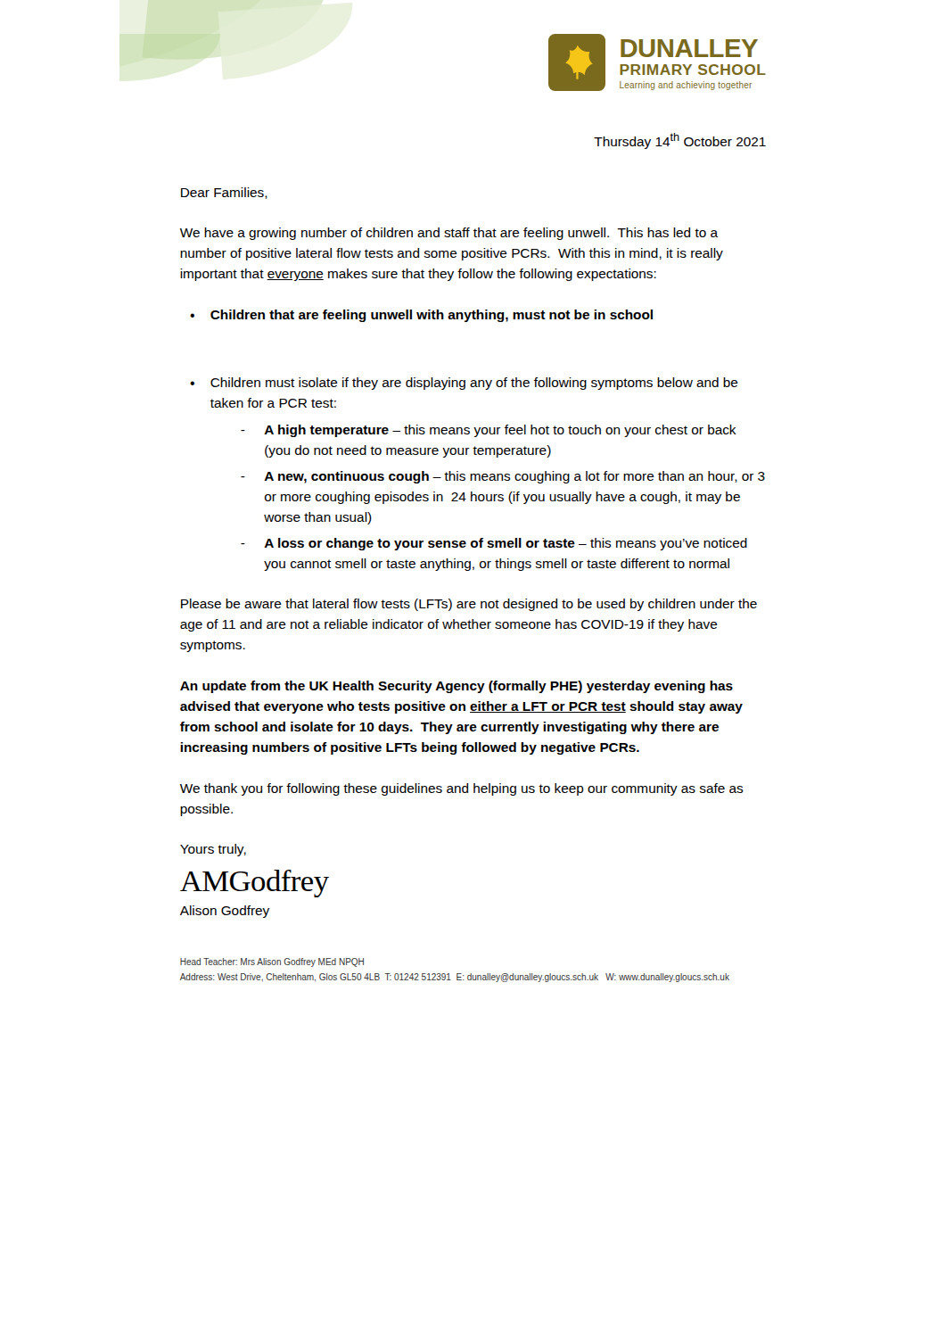DUNALLEY PRIMARY SCHOOL Learning and achieving together
Thursday 14th October 2021
Dear Families,
We have a growing number of children and staff that are feeling unwell. This has led to a number of positive lateral flow tests and some positive PCRs. With this in mind, it is really important that everyone makes sure that they follow the following expectations:
Children that are feeling unwell with anything, must not be in school
Children must isolate if they are displaying any of the following symptoms below and be taken for a PCR test:
A high temperature – this means your feel hot to touch on your chest or back (you do not need to measure your temperature)
A new, continuous cough – this means coughing a lot for more than an hour, or 3 or more coughing episodes in 24 hours (if you usually have a cough, it may be worse than usual)
A loss or change to your sense of smell or taste – this means you’ve noticed you cannot smell or taste anything, or things smell or taste different to normal
Please be aware that lateral flow tests (LFTs) are not designed to be used by children under the age of 11 and are not a reliable indicator of whether someone has COVID-19 if they have symptoms.
An update from the UK Health Security Agency (formally PHE) yesterday evening has advised that everyone who tests positive on either a LFT or PCR test should stay away from school and isolate for 10 days. They are currently investigating why there are increasing numbers of positive LFTs being followed by negative PCRs.
We thank you for following these guidelines and helping us to keep our community as safe as possible.
Yours truly,
AMGodfrey
Alison Godfrey
Head Teacher: Mrs Alison Godfrey MEd NPQH
Address: West Drive, Cheltenham, Glos GL50 4LB T: 01242 512391 E: dunalley@dunalley.gloucs.sch.uk W: www.dunalley.gloucs.sch.uk